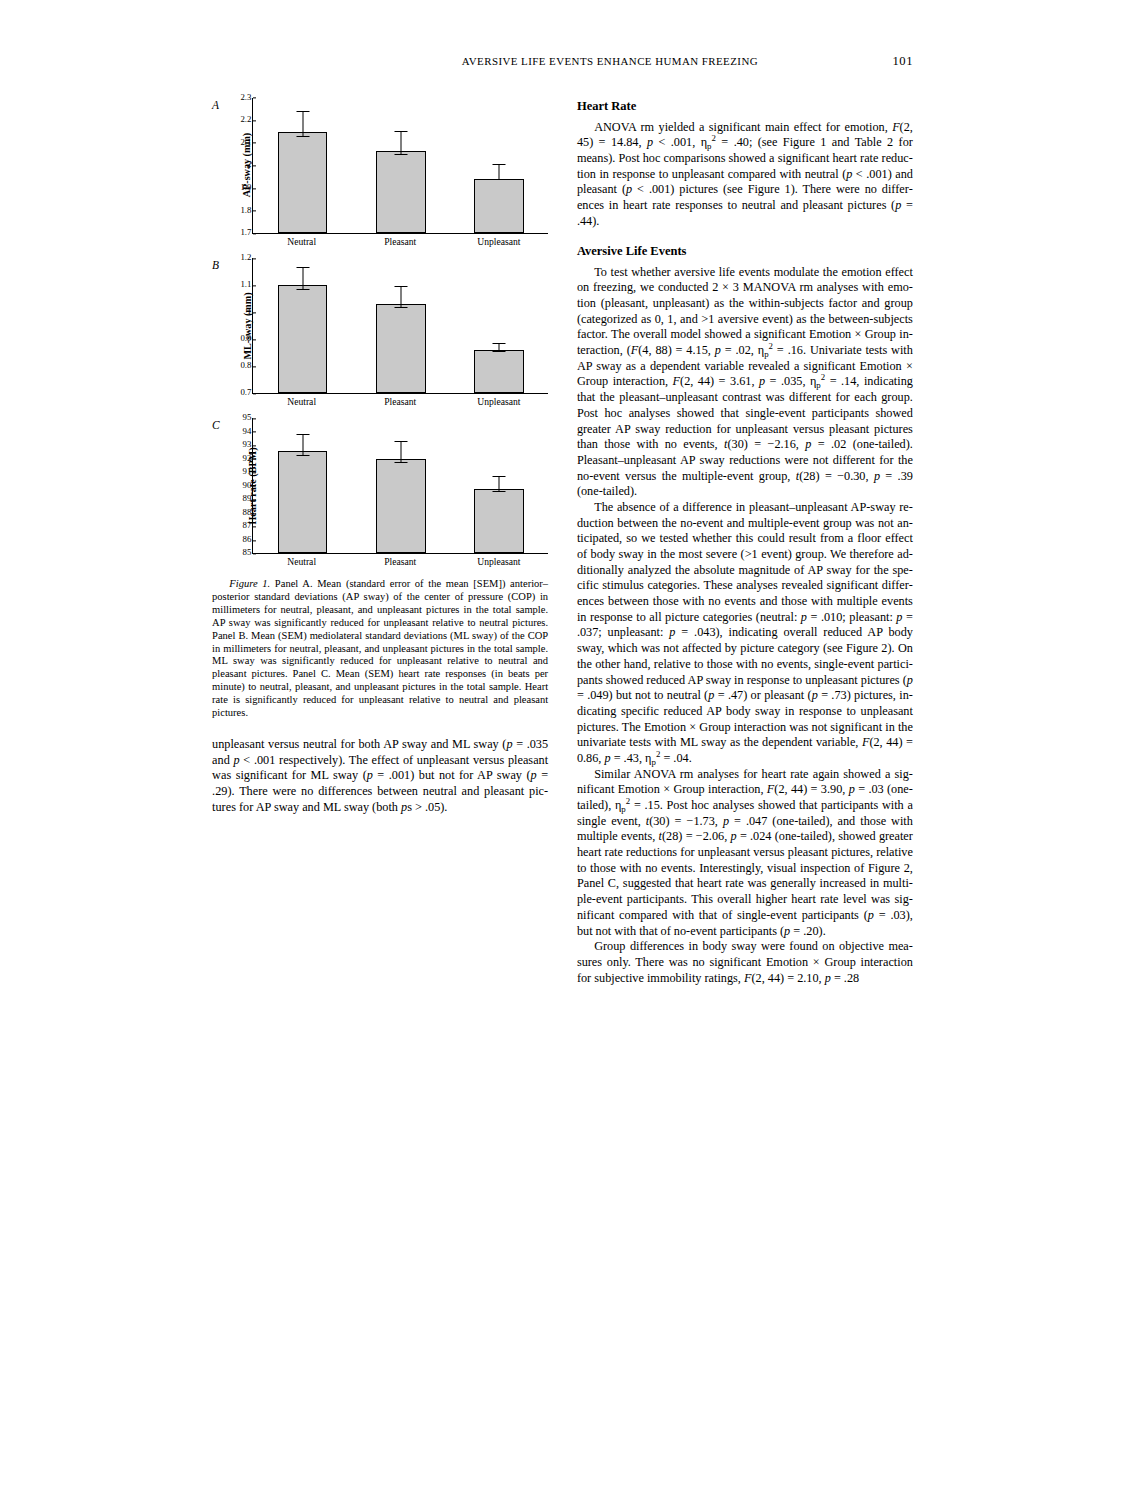Aversive Life Events Enhance Human Freezing 101
A
AP-sway (mm)
2.3
2.2
2.1
2
1.9
1.8
1.7
Neutral Pleasant Unpleasant
B
ML-sway (mm)
1.2
1.1
1
0.9
0.8
0.7
Neutral Pleasant Unpleasant
C
Heart rate (BPM)
95
94
93
92
91
90
89
88
87
86
85
Neutral Pleasant Unpleasant
Figure 1. Panel A. Mean (standard error of the mean [SEM]) anterior–posterior standard deviations (AP sway) of the center of pressure (COP) in millimeters for neutral, pleasant, and unpleasant pictures in the total sample. AP sway was significantly reduced for unpleasant relative to neutral pictures. Panel B. Mean (SEM) mediolateral standard deviations (ML sway) of the COP in millimeters for neutral, pleasant, and unpleasant pictures in the total sample. ML sway was significantly reduced for unpleasant relative to neutral and pleasant pictures. Panel C. Mean (SEM) heart rate responses (in beats per minute) to neutral, pleasant, and unpleasant pictures in the total sample. Heart rate is significantly reduced for unpleasant relative to neutral and pleasant pictures.
unpleasant versus neutral for both AP sway and ML sway (p = .035 and p < .001 respectively). The effect of unpleasant versus pleasant was significant for ML sway (p = .001) but not for AP sway (p = .29). There were no differences between neutral and pleasant pictures for AP sway and ML sway (both ps > .05).
Heart Rate
ANOVA rm yielded a significant main effect for emotion, F(2, 45) = 14.84, p < .001, ηp2 = .40; (see Figure 1 and Table 2 for means). Post hoc comparisons showed a significant heart rate reduction in response to unpleasant compared with neutral (p < .001) and pleasant (p < .001) pictures (see Figure 1). There were no differences in heart rate responses to neutral and pleasant pictures (p = .44).
Aversive Life Events
To test whether aversive life events modulate the emotion effect on freezing, we conducted 2 × 3 MANOVA rm analyses with emotion (pleasant, unpleasant) as the within-subjects factor and group (categorized as 0, 1, and >1 aversive event) as the between-subjects factor. The overall model showed a significant Emotion × Group interaction, (F(4, 88) = 4.15, p = .02, ηp2 = .16. Univariate tests with AP sway as a dependent variable revealed a significant Emotion × Group interaction, F(2, 44) = 3.61, p = .035, ηp2 = .14, indicating that the pleasant–unpleasant contrast was different for each group. Post hoc analyses showed that single-event participants showed greater AP sway reduction for unpleasant versus pleasant pictures than those with no events, t(30) = −2.16, p = .02 (one-tailed). Pleasant–unpleasant AP sway reductions were not different for the no-event versus the multiple-event group, t(28) = −0.30, p = .39 (one-tailed).
The absence of a difference in pleasant–unpleasant AP-sway reduction between the no-event and multiple-event group was not anticipated, so we tested whether this could result from a floor effect of body sway in the most severe (>1 event) group. We therefore additionally analyzed the absolute magnitude of AP sway for the specific stimulus categories. These analyses revealed significant differences between those with no events and those with multiple events in response to all picture categories (neutral: p = .010; pleasant: p = .037; unpleasant: p = .043), indicating overall reduced AP body sway, which was not affected by picture category (see Figure 2). On the other hand, relative to those with no events, single-event participants showed reduced AP sway in response to unpleasant pictures (p = .049) but not to neutral (p = .47) or pleasant (p = .73) pictures, indicating specific reduced AP body sway in response to unpleasant pictures. The Emotion × Group interaction was not significant in the univariate tests with ML sway as the dependent variable, F(2, 44) = 0.86, p = .43, ηp2 = .04.
Similar ANOVA rm analyses for heart rate again showed a significant Emotion × Group interaction, F(2, 44) = 3.90, p = .03 (one-tailed), ηp2 = .15. Post hoc analyses showed that participants with a single event, t(30) = −1.73, p = .047 (one-tailed), and those with multiple events, t(28) = −2.06, p = .024 (one-tailed), showed greater heart rate reductions for unpleasant versus pleasant pictures, relative to those with no events. Interestingly, visual inspection of Figure 2, Panel C, suggested that heart rate was generally increased in multiple-event participants. This overall higher heart rate level was significant compared with that of single-event participants (p = .03), but not with that of no-event participants (p = .20).
Group differences in body sway were found on objective measures only. There was no significant Emotion × Group interaction for subjective immobility ratings, F(2, 44) = 2.10, p = .28